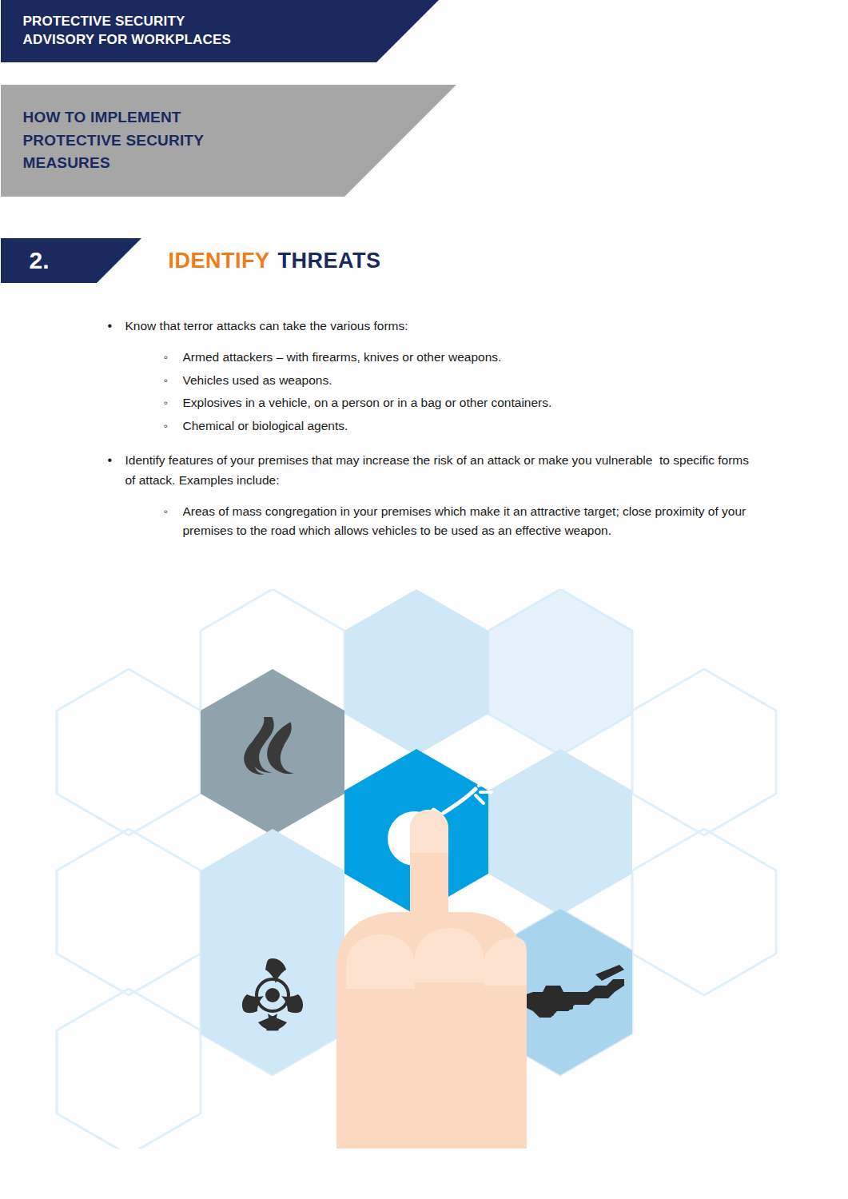PROTECTIVE SECURITY
ADVISORY FOR WORKPLACES
HOW TO IMPLEMENT
PROTECTIVE SECURITY
MEASURES
2.
IDENTIFY THREATS
Know that terror attacks can take the various forms:
Armed attackers – with firearms, knives or other weapons.
Vehicles used as weapons.
Explosives in a vehicle, on a person or in a bag or other containers.
Chemical or biological agents.
Identify features of your premises that may increase the risk of an attack or make you vulnerable to specific forms of attack. Examples include:
Areas of mass congregation in your premises which make it an attractive target; close proximity of your premises to the road which allows vehicles to be used as an effective weapon.